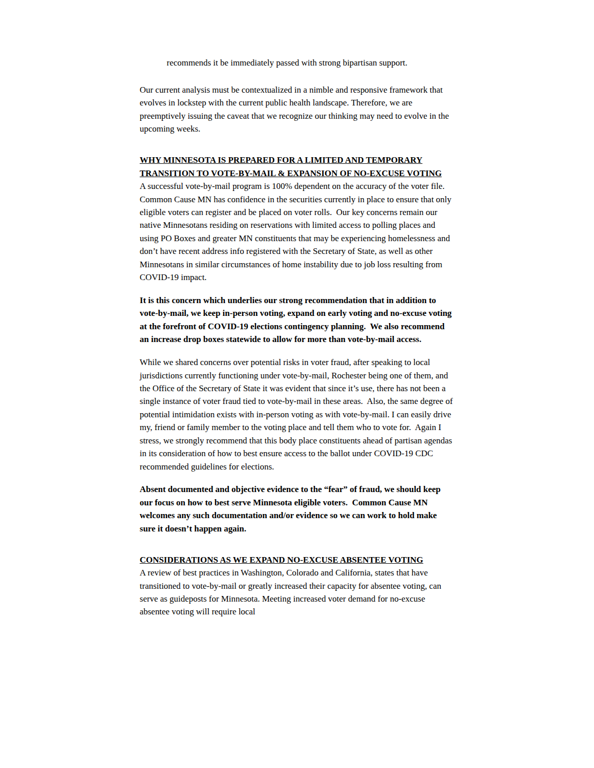recommends it be immediately passed with strong bipartisan support.
Our current analysis must be contextualized in a nimble and responsive framework that evolves in lockstep with the current public health landscape. Therefore, we are preemptively issuing the caveat that we recognize our thinking may need to evolve in the upcoming weeks.
Why Minnesota is prepared for a limited and temporary transition to vote-by-mail & expansion of no-excuse voting
A successful vote-by-mail program is 100% dependent on the accuracy of the voter file. Common Cause MN has confidence in the securities currently in place to ensure that only eligible voters can register and be placed on voter rolls. Our key concerns remain our native Minnesotans residing on reservations with limited access to polling places and using PO Boxes and greater MN constituents that may be experiencing homelessness and don’t have recent address info registered with the Secretary of State, as well as other Minnesotans in similar circumstances of home instability due to job loss resulting from COVID-19 impact.
It is this concern which underlies our strong recommendation that in addition to vote-by-mail, we keep in-person voting, expand on early voting and no-excuse voting at the forefront of COVID-19 elections contingency planning. We also recommend an increase drop boxes statewide to allow for more than vote-by-mail access.
While we shared concerns over potential risks in voter fraud, after speaking to local jurisdictions currently functioning under vote-by-mail, Rochester being one of them, and the Office of the Secretary of State it was evident that since it’s use, there has not been a single instance of voter fraud tied to vote-by-mail in these areas. Also, the same degree of potential intimidation exists with in-person voting as with vote-by-mail. I can easily drive my, friend or family member to the voting place and tell them who to vote for. Again I stress, we strongly recommend that this body place constituents ahead of partisan agendas in its consideration of how to best ensure access to the ballot under COVID-19 CDC recommended guidelines for elections.
Absent documented and objective evidence to the “fear” of fraud, we should keep our focus on how to best serve Minnesota eligible voters. Common Cause MN welcomes any such documentation and/or evidence so we can work to hold make sure it doesn’t happen again.
Considerations as we expand no-excuse absentee voting
A review of best practices in Washington, Colorado and California, states that have transitioned to vote-by-mail or greatly increased their capacity for absentee voting, can serve as guideposts for Minnesota. Meeting increased voter demand for no-excuse absentee voting will require local